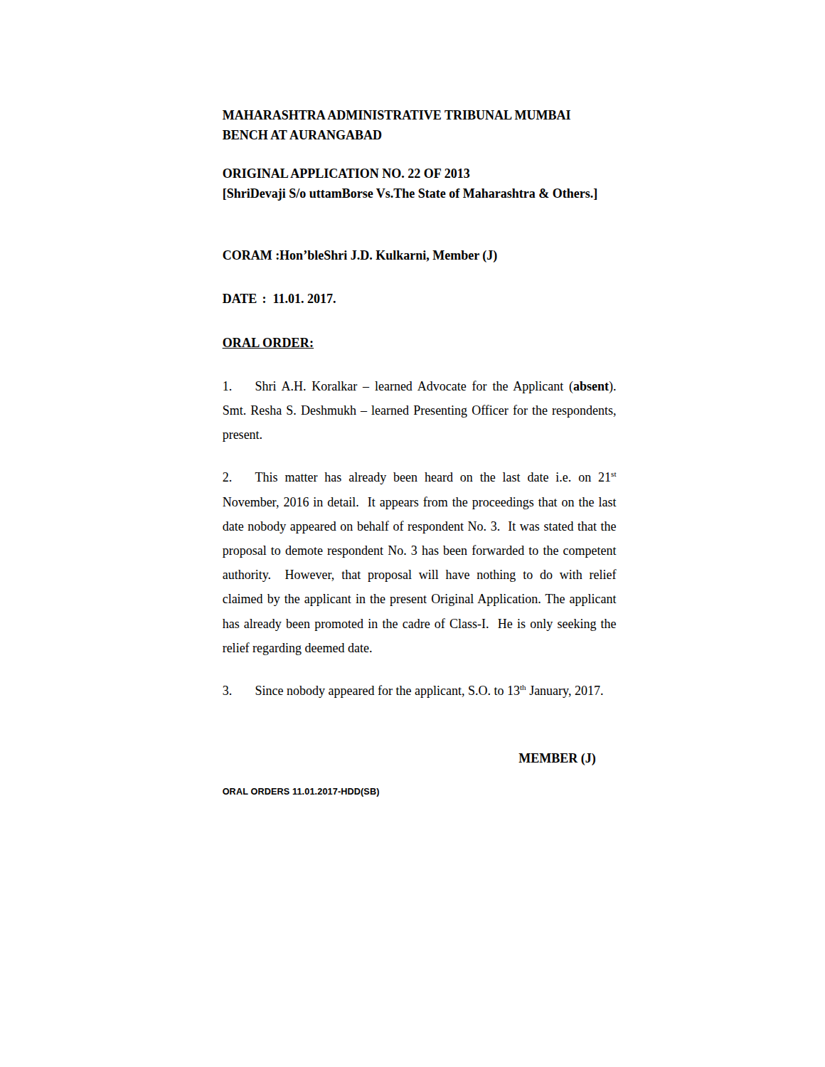MAHARASHTRA ADMINISTRATIVE TRIBUNAL MUMBAI
BENCH AT AURANGABAD
ORIGINAL APPLICATION NO. 22 OF 2013
[ShriDevaji S/o uttamBorse Vs.The State of Maharashtra & Others.]
CORAM :Hon’bleShri J.D. Kulkarni, Member (J)
DATE: 11.01. 2017.
ORAL ORDER:
1. Shri A.H. Koralkar – learned Advocate for the Applicant (absent). Smt. Resha S. Deshmukh – learned Presenting Officer for the respondents, present.
2. This matter has already been heard on the last date i.e. on 21st November, 2016 in detail. It appears from the proceedings that on the last date nobody appeared on behalf of respondent No. 3. It was stated that the proposal to demote respondent No. 3 has been forwarded to the competent authority. However, that proposal will have nothing to do with relief claimed by the applicant in the present Original Application. The applicant has already been promoted in the cadre of Class-I. He is only seeking the relief regarding deemed date.
3. Since nobody appeared for the applicant, S.O. to 13th January, 2017.
MEMBER (J)
ORAL ORDERS 11.01.2017-HDD(SB)